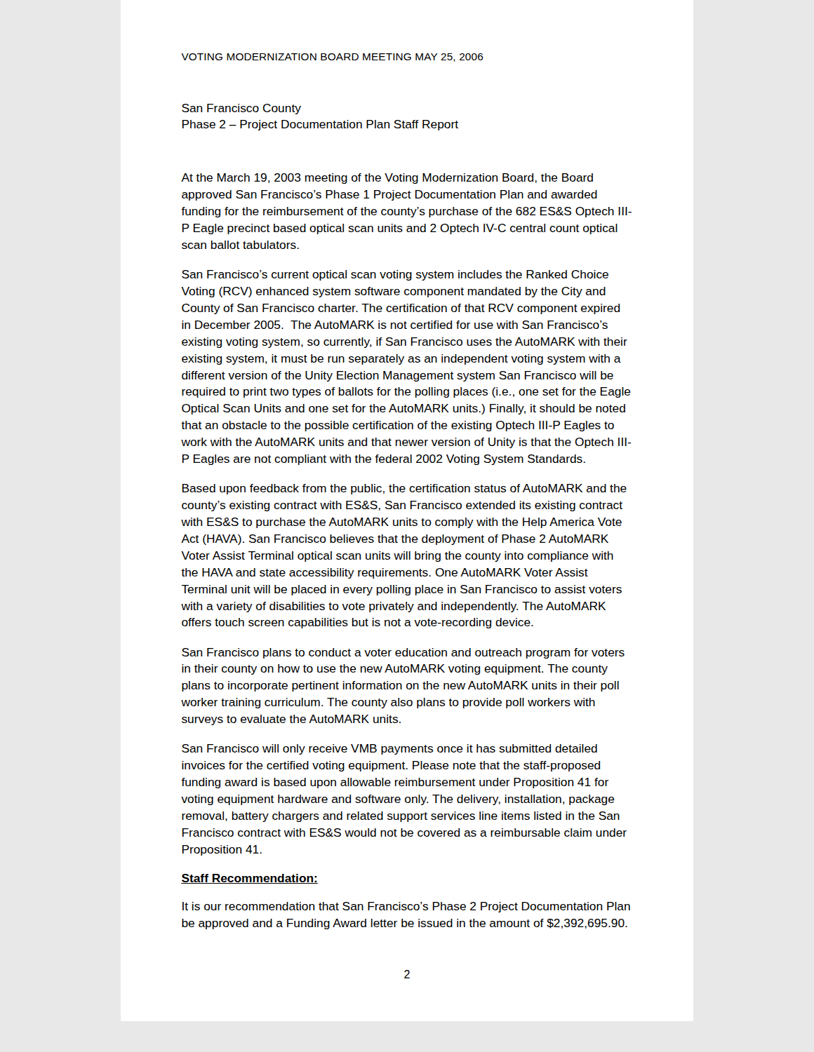VOTING MODERNIZATION BOARD MEETING MAY 25, 2006
San Francisco County
Phase 2 – Project Documentation Plan Staff Report
At the March 19, 2003 meeting of the Voting Modernization Board, the Board approved San Francisco’s Phase 1 Project Documentation Plan and awarded funding for the reimbursement of the county’s purchase of the 682 ES&S Optech III-P Eagle precinct based optical scan units and 2 Optech IV-C central count optical scan ballot tabulators.
San Francisco’s current optical scan voting system includes the Ranked Choice Voting (RCV) enhanced system software component mandated by the City and County of San Francisco charter. The certification of that RCV component expired in December 2005. The AutoMARK is not certified for use with San Francisco’s existing voting system, so currently, if San Francisco uses the AutoMARK with their existing system, it must be run separately as an independent voting system with a different version of the Unity Election Management system San Francisco will be required to print two types of ballots for the polling places (i.e., one set for the Eagle Optical Scan Units and one set for the AutoMARK units.) Finally, it should be noted that an obstacle to the possible certification of the existing Optech III-P Eagles to work with the AutoMARK units and that newer version of Unity is that the Optech III-P Eagles are not compliant with the federal 2002 Voting System Standards.
Based upon feedback from the public, the certification status of AutoMARK and the county’s existing contract with ES&S, San Francisco extended its existing contract with ES&S to purchase the AutoMARK units to comply with the Help America Vote Act (HAVA). San Francisco believes that the deployment of Phase 2 AutoMARK Voter Assist Terminal optical scan units will bring the county into compliance with the HAVA and state accessibility requirements. One AutoMARK Voter Assist Terminal unit will be placed in every polling place in San Francisco to assist voters with a variety of disabilities to vote privately and independently. The AutoMARK offers touch screen capabilities but is not a vote-recording device.
San Francisco plans to conduct a voter education and outreach program for voters in their county on how to use the new AutoMARK voting equipment. The county plans to incorporate pertinent information on the new AutoMARK units in their poll worker training curriculum. The county also plans to provide poll workers with surveys to evaluate the AutoMARK units.
San Francisco will only receive VMB payments once it has submitted detailed invoices for the certified voting equipment. Please note that the staff-proposed funding award is based upon allowable reimbursement under Proposition 41 for voting equipment hardware and software only. The delivery, installation, package removal, battery chargers and related support services line items listed in the San Francisco contract with ES&S would not be covered as a reimbursable claim under Proposition 41.
Staff Recommendation:
It is our recommendation that San Francisco’s Phase 2 Project Documentation Plan be approved and a Funding Award letter be issued in the amount of $2,392,695.90.
2